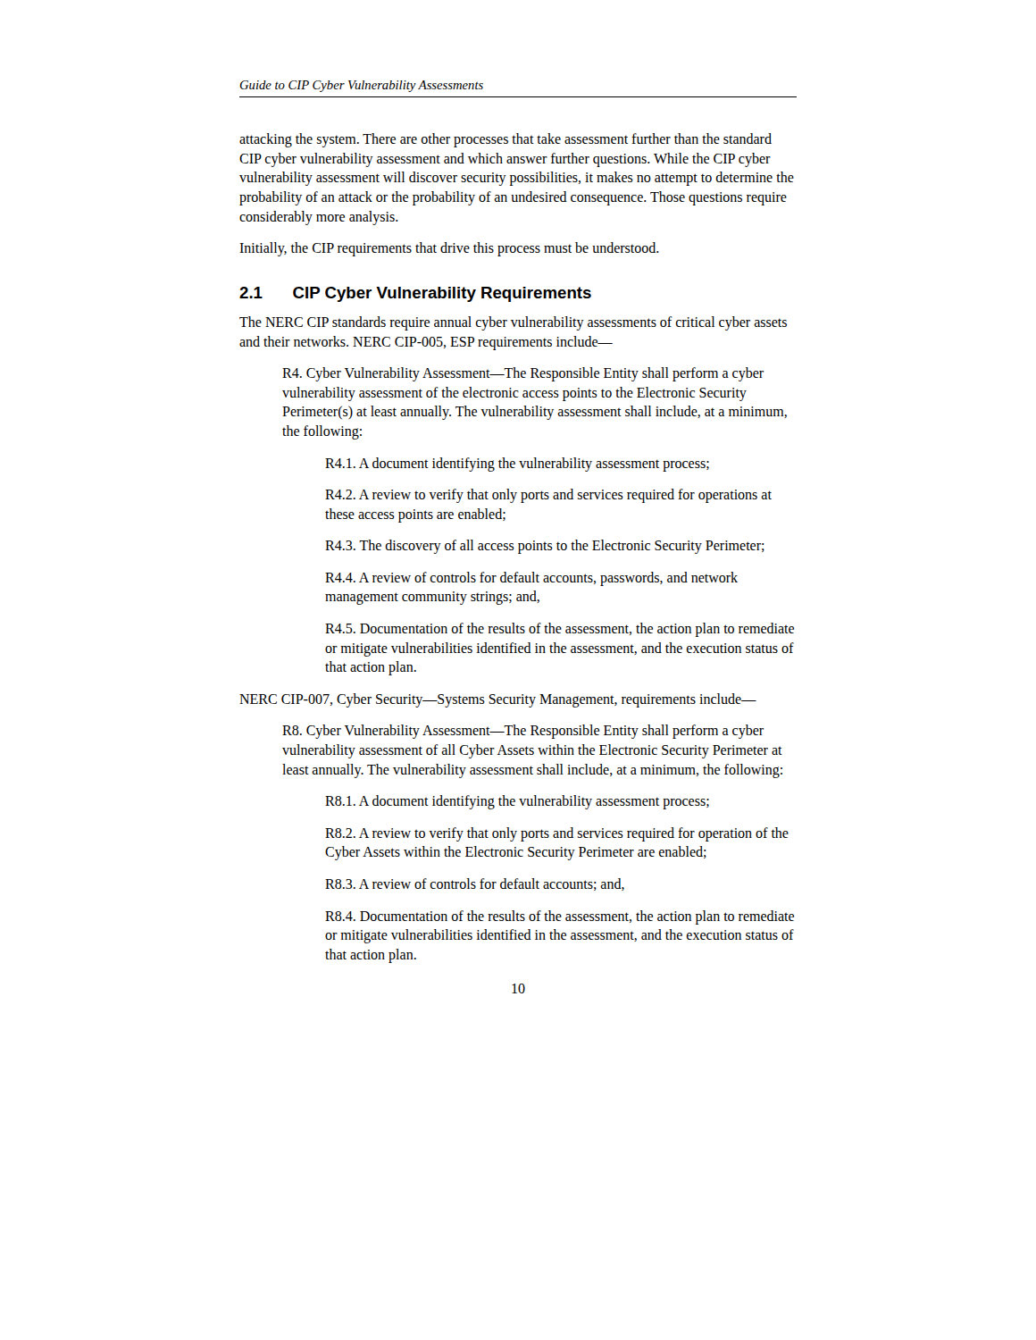Guide to CIP Cyber Vulnerability Assessments
attacking the system. There are other processes that take assessment further than the standard CIP cyber vulnerability assessment and which answer further questions. While the CIP cyber vulnerability assessment will discover security possibilities, it makes no attempt to determine the probability of an attack or the probability of an undesired consequence. Those questions require considerably more analysis.
Initially, the CIP requirements that drive this process must be understood.
2.1 CIP Cyber Vulnerability Requirements
The NERC CIP standards require annual cyber vulnerability assessments of critical cyber assets and their networks. NERC CIP-005, ESP requirements include—
R4. Cyber Vulnerability Assessment—The Responsible Entity shall perform a cyber vulnerability assessment of the electronic access points to the Electronic Security Perimeter(s) at least annually. The vulnerability assessment shall include, at a minimum, the following:
R4.1. A document identifying the vulnerability assessment process;
R4.2. A review to verify that only ports and services required for operations at these access points are enabled;
R4.3. The discovery of all access points to the Electronic Security Perimeter;
R4.4. A review of controls for default accounts, passwords, and network management community strings; and,
R4.5. Documentation of the results of the assessment, the action plan to remediate or mitigate vulnerabilities identified in the assessment, and the execution status of that action plan.
NERC CIP-007, Cyber Security—Systems Security Management, requirements include—
R8. Cyber Vulnerability Assessment—The Responsible Entity shall perform a cyber vulnerability assessment of all Cyber Assets within the Electronic Security Perimeter at least annually. The vulnerability assessment shall include, at a minimum, the following:
R8.1. A document identifying the vulnerability assessment process;
R8.2. A review to verify that only ports and services required for operation of the Cyber Assets within the Electronic Security Perimeter are enabled;
R8.3. A review of controls for default accounts; and,
R8.4. Documentation of the results of the assessment, the action plan to remediate or mitigate vulnerabilities identified in the assessment, and the execution status of that action plan.
10